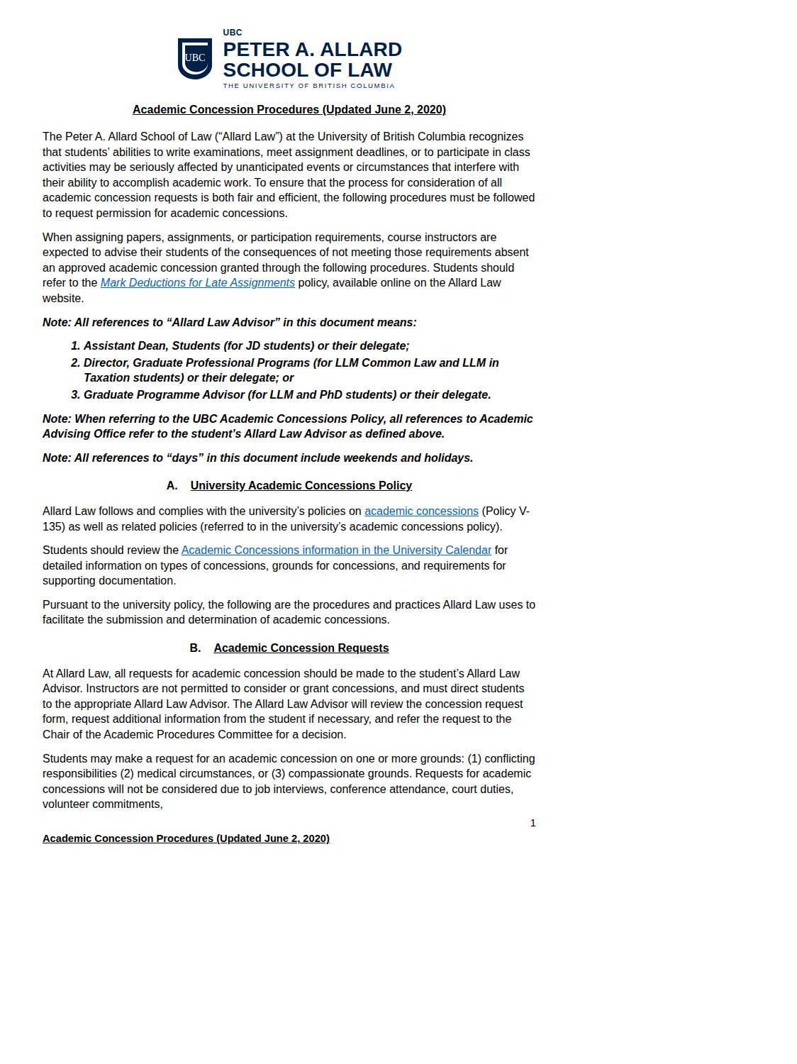UBC
UBC
PETER A. ALLARD
SCHOOL OF LAW
THE UNIVERSITY OF BRITISH COLUMBIA
Academic Concession Procedures (Updated June 2, 2020)
The Peter A. Allard School of Law (“Allard Law”) at the University of British Columbia recognizes that students’ abilities to write examinations, meet assignment deadlines, or to participate in class activities may be seriously affected by unanticipated events or circumstances that interfere with their ability to accomplish academic work. To ensure that the process for consideration of all academic concession requests is both fair and efficient, the following procedures must be followed to request permission for academic concessions.
When assigning papers, assignments, or participation requirements, course instructors are expected to advise their students of the consequences of not meeting those requirements absent an approved academic concession granted through the following procedures. Students should refer to the Mark Deductions for Late Assignments policy, available online on the Allard Law website.
Note: All references to “Allard Law Advisor” in this document means:
Assistant Dean, Students (for JD students) or their delegate;
Director, Graduate Professional Programs (for LLM Common Law and LLM in Taxation students) or their delegate; or
Graduate Programme Advisor (for LLM and PhD students) or their delegate.
Note: When referring to the UBC Academic Concessions Policy, all references to Academic Advising Office refer to the student’s Allard Law Advisor as defined above.
Note: All references to “days” in this document include weekends and holidays.
A. University Academic Concessions Policy
Allard Law follows and complies with the university’s policies on academic concessions (Policy V-135) as well as related policies (referred to in the university’s academic concessions policy).
Students should review the Academic Concessions information in the University Calendar for detailed information on types of concessions, grounds for concessions, and requirements for supporting documentation.
Pursuant to the university policy, the following are the procedures and practices Allard Law uses to facilitate the submission and determination of academic concessions.
B. Academic Concession Requests
At Allard Law, all requests for academic concession should be made to the student’s Allard Law Advisor. Instructors are not permitted to consider or grant concessions, and must direct students to the appropriate Allard Law Advisor. The Allard Law Advisor will review the concession request form, request additional information from the student if necessary, and refer the request to the Chair of the Academic Procedures Committee for a decision.
Students may make a request for an academic concession on one or more grounds: (1) conflicting responsibilities (2) medical circumstances, or (3) compassionate grounds. Requests for academic concessions will not be considered due to job interviews, conference attendance, court duties, volunteer commitments,
Academic Concession Procedures (Updated June 2, 2020) 1